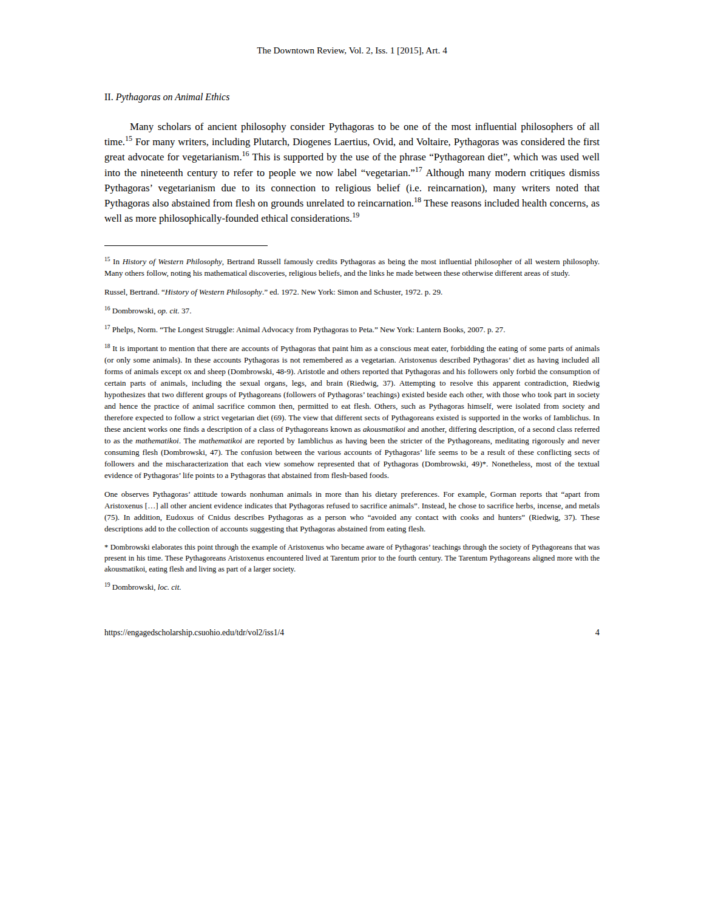The Downtown Review, Vol. 2, Iss. 1 [2015], Art. 4
II. Pythagoras on Animal Ethics
Many scholars of ancient philosophy consider Pythagoras to be one of the most influential philosophers of all time.15 For many writers, including Plutarch, Diogenes Laertius, Ovid, and Voltaire, Pythagoras was considered the first great advocate for vegetarianism.16 This is supported by the use of the phrase “Pythagorean diet”, which was used well into the nineteenth century to refer to people we now label “vegetarian.”17 Although many modern critiques dismiss Pythagoras’ vegetarianism due to its connection to religious belief (i.e. reincarnation), many writers noted that Pythagoras also abstained from flesh on grounds unrelated to reincarnation.18 These reasons included health concerns, as well as more philosophically-founded ethical considerations.19
15 In History of Western Philosophy, Bertrand Russell famously credits Pythagoras as being the most influential philosopher of all western philosophy. Many others follow, noting his mathematical discoveries, religious beliefs, and the links he made between these otherwise different areas of study.
Russel, Bertrand. “History of Western Philosophy.” ed. 1972. New York: Simon and Schuster, 1972. p. 29.
16 Dombrowski, op. cit. 37.
17 Phelps, Norm. “The Longest Struggle: Animal Advocacy from Pythagoras to Peta.” New York: Lantern Books, 2007. p. 27.
18 It is important to mention that there are accounts of Pythagoras that paint him as a conscious meat eater, forbidding the eating of some parts of animals (or only some animals). In these accounts Pythagoras is not remembered as a vegetarian. Aristoxenus described Pythagoras’ diet as having included all forms of animals except ox and sheep (Dombrowski, 48-9). Aristotle and others reported that Pythagoras and his followers only forbid the consumption of certain parts of animals, including the sexual organs, legs, and brain (Riedwig, 37). Attempting to resolve this apparent contradiction, Riedwig hypothesizes that two different groups of Pythagoreans (followers of Pythagoras’ teachings) existed beside each other, with those who took part in society and hence the practice of animal sacrifice common then, permitted to eat flesh. Others, such as Pythagoras himself, were isolated from society and therefore expected to follow a strict vegetarian diet (69). The view that different sects of Pythagoreans existed is supported in the works of Iamblichus. In these ancient works one finds a description of a class of Pythagoreans known as akousmatikoi and another, differing description, of a second class referred to as the mathematikoi. The mathematikoi are reported by Iamblichus as having been the stricter of the Pythagoreans, meditating rigorously and never consuming flesh (Dombrowski, 47). The confusion between the various accounts of Pythagoras’ life seems to be a result of these conflicting sects of followers and the mischaracterization that each view somehow represented that of Pythagoras (Dombrowski, 49)*. Nonetheless, most of the textual evidence of Pythagoras’ life points to a Pythagoras that abstained from flesh-based foods.
One observes Pythagoras’ attitude towards nonhuman animals in more than his dietary preferences. For example, Gorman reports that “apart from Aristoxenus […] all other ancient evidence indicates that Pythagoras refused to sacrifice animals”. Instead, he chose to sacrifice herbs, incense, and metals (75). In addition, Eudoxus of Cnidus describes Pythagoras as a person who “avoided any contact with cooks and hunters” (Riedwig, 37). These descriptions add to the collection of accounts suggesting that Pythagoras abstained from eating flesh.
* Dombrowski elaborates this point through the example of Aristoxenus who became aware of Pythagoras’ teachings through the society of Pythagoreans that was present in his time. These Pythagoreans Aristoxenus encountered lived at Tarentum prior to the fourth century. The Tarentum Pythagoreans aligned more with the akousmatikoi, eating flesh and living as part of a larger society.
19 Dombrowski, loc. cit.
https://engagedscholarship.csuohio.edu/tdr/vol2/iss1/4 4